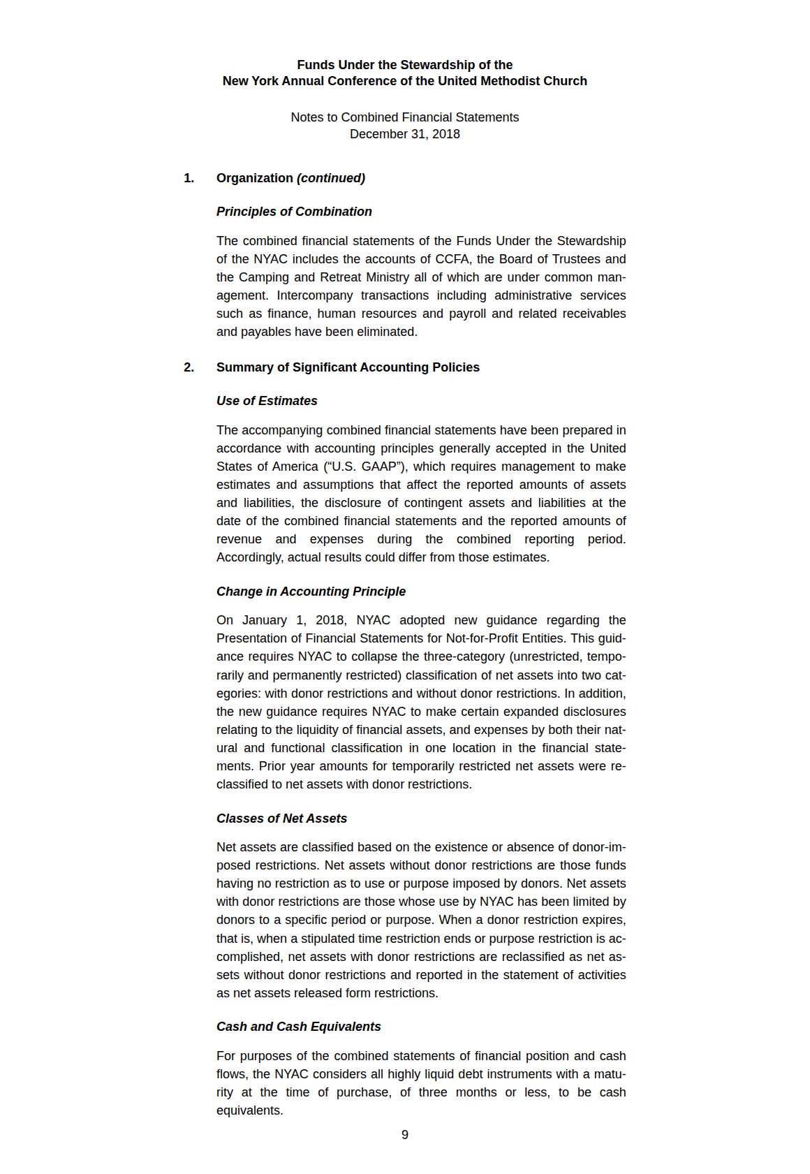Funds Under the Stewardship of the
New York Annual Conference of the United Methodist Church
Notes to Combined Financial Statements
December 31, 2018
1. Organization (continued)
Principles of Combination
The combined financial statements of the Funds Under the Stewardship of the NYAC includes the accounts of CCFA, the Board of Trustees and the Camping and Retreat Ministry all of which are under common management. Intercompany transactions including administrative services such as finance, human resources and payroll and related receivables and payables have been eliminated.
2. Summary of Significant Accounting Policies
Use of Estimates
The accompanying combined financial statements have been prepared in accordance with accounting principles generally accepted in the United States of America (“U.S. GAAP”), which requires management to make estimates and assumptions that affect the reported amounts of assets and liabilities, the disclosure of contingent assets and liabilities at the date of the combined financial statements and the reported amounts of revenue and expenses during the combined reporting period. Accordingly, actual results could differ from those estimates.
Change in Accounting Principle
On January 1, 2018, NYAC adopted new guidance regarding the Presentation of Financial Statements for Not-for-Profit Entities. This guidance requires NYAC to collapse the three-category (unrestricted, temporarily and permanently restricted) classification of net assets into two categories: with donor restrictions and without donor restrictions. In addition, the new guidance requires NYAC to make certain expanded disclosures relating to the liquidity of financial assets, and expenses by both their natural and functional classification in one location in the financial statements. Prior year amounts for temporarily restricted net assets were reclassified to net assets with donor restrictions.
Classes of Net Assets
Net assets are classified based on the existence or absence of donor-imposed restrictions. Net assets without donor restrictions are those funds having no restriction as to use or purpose imposed by donors. Net assets with donor restrictions are those whose use by NYAC has been limited by donors to a specific period or purpose. When a donor restriction expires, that is, when a stipulated time restriction ends or purpose restriction is accomplished, net assets with donor restrictions are reclassified as net assets without donor restrictions and reported in the statement of activities as net assets released form restrictions.
Cash and Cash Equivalents
For purposes of the combined statements of financial position and cash flows, the NYAC considers all highly liquid debt instruments with a maturity at the time of purchase, of three months or less, to be cash equivalents.
9